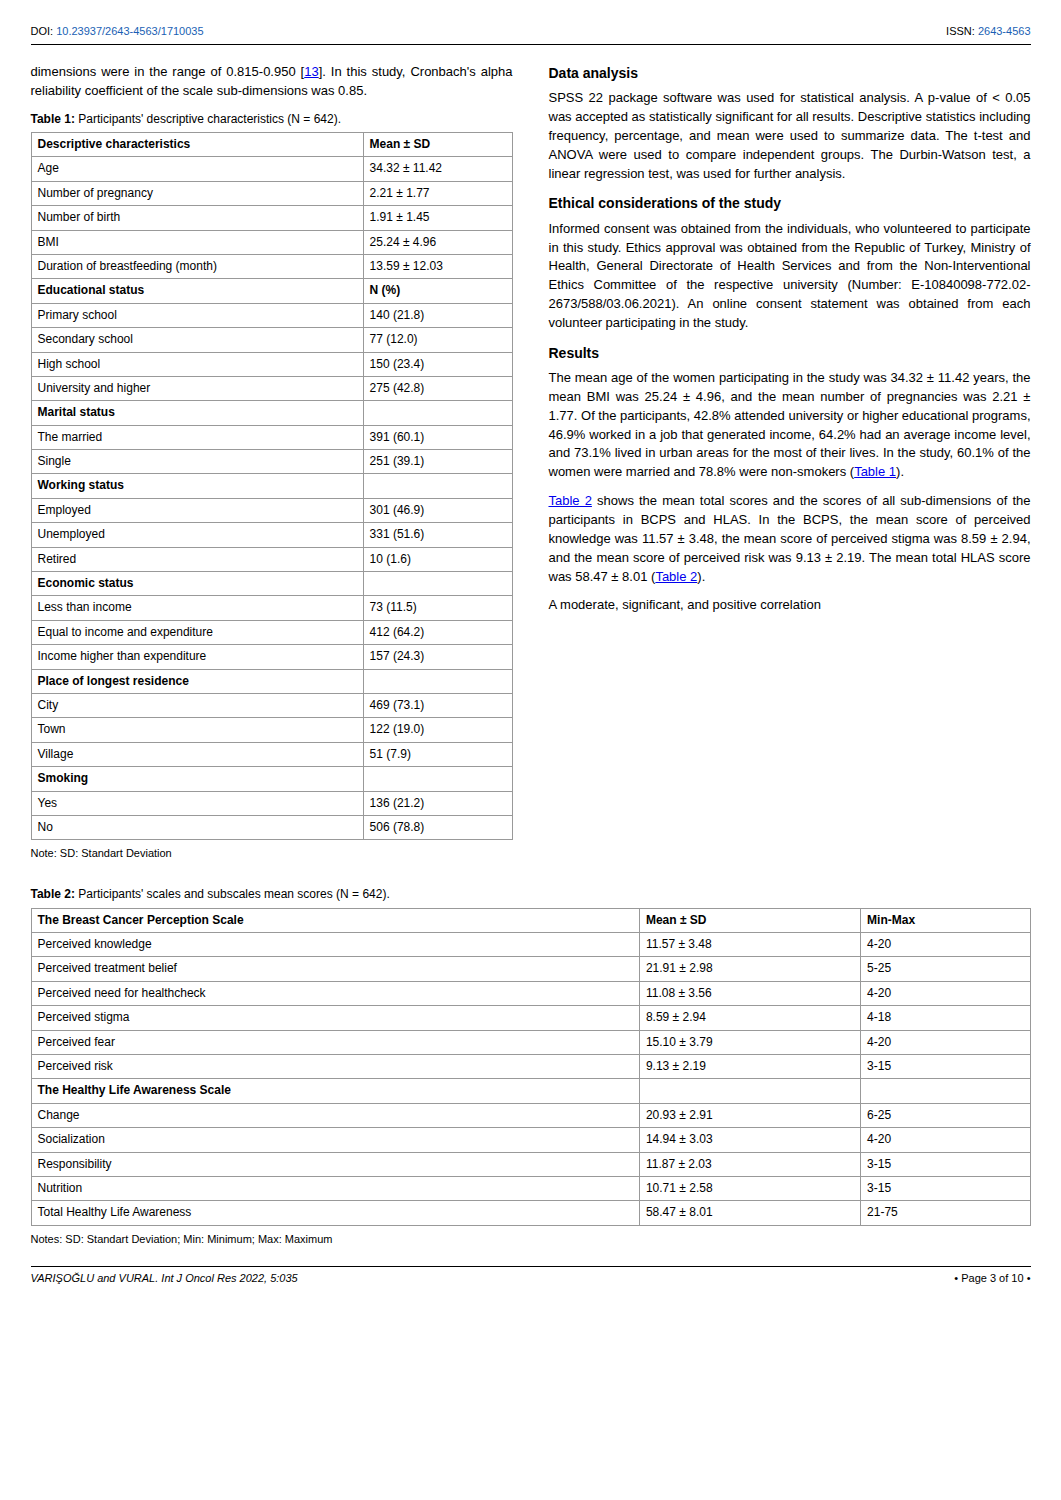DOI: 10.23937/2643-4563/1710035
ISSN: 2643-4563
dimensions were in the range of 0.815-0.950 [13]. In this study, Cronbach's alpha reliability coefficient of the scale sub-dimensions was 0.85.
Table 1: Participants' descriptive characteristics (N = 642).
| Descriptive characteristics | Mean ± SD |
| --- | --- |
| Age | 34.32 ± 11.42 |
| Number of pregnancy | 2.21 ± 1.77 |
| Number of birth | 1.91 ± 1.45 |
| BMI | 25.24 ± 4.96 |
| Duration of breastfeeding (month) | 13.59 ± 12.03 |
| Educational status | N (%) |
| Primary school | 140 (21.8) |
| Secondary school | 77 (12.0) |
| High school | 150 (23.4) |
| University and higher | 275 (42.8) |
| Marital status | |
| The married | 391 (60.1) |
| Single | 251 (39.1) |
| Working status | |
| Employed | 301 (46.9) |
| Unemployed | 331 (51.6) |
| Retired | 10 (1.6) |
| Economic status | |
| Less than income | 73 (11.5) |
| Equal to income and expenditure | 412 (64.2) |
| Income higher than expenditure | 157 (24.3) |
| Place of longest residence | |
| City | 469 (73.1) |
| Town | 122 (19.0) |
| Village | 51 (7.9) |
| Smoking | |
| Yes | 136 (21.2) |
| No | 506 (78.8) |
Note: SD: Standart Deviation
Data analysis
SPSS 22 package software was used for statistical analysis. A p-value of < 0.05 was accepted as statistically significant for all results. Descriptive statistics including frequency, percentage, and mean were used to summarize data. The t-test and ANOVA were used to compare independent groups. The Durbin-Watson test, a linear regression test, was used for further analysis.
Ethical considerations of the study
Informed consent was obtained from the individuals, who volunteered to participate in this study. Ethics approval was obtained from the Republic of Turkey, Ministry of Health, General Directorate of Health Services and from the Non-Interventional Ethics Committee of the respective university (Number: E-10840098-772.02-2673/588/03.06.2021). An online consent statement was obtained from each volunteer participating in the study.
Results
The mean age of the women participating in the study was 34.32 ± 11.42 years, the mean BMI was 25.24 ± 4.96, and the mean number of pregnancies was 2.21 ± 1.77. Of the participants, 42.8% attended university or higher educational programs, 46.9% worked in a job that generated income, 64.2% had an average income level, and 73.1% lived in urban areas for the most of their lives. In the study, 60.1% of the women were married and 78.8% were non-smokers (Table 1).
Table 2 shows the mean total scores and the scores of all sub-dimensions of the participants in BCPS and HLAS. In the BCPS, the mean score of perceived knowledge was 11.57 ± 3.48, the mean score of perceived stigma was 8.59 ± 2.94, and the mean score of perceived risk was 9.13 ± 2.19. The mean total HLAS score was 58.47 ± 8.01 (Table 2).
A moderate, significant, and positive correlation
Table 2: Participants' scales and subscales mean scores (N = 642).
| The Breast Cancer Perception Scale | Mean ± SD | Min-Max |
| --- | --- | --- |
| Perceived knowledge | 11.57 ± 3.48 | 4-20 |
| Perceived treatment belief | 21.91 ± 2.98 | 5-25 |
| Perceived need for healthcheck | 11.08 ± 3.56 | 4-20 |
| Perceived stigma | 8.59 ± 2.94 | 4-18 |
| Perceived fear | 15.10 ± 3.79 | 4-20 |
| Perceived risk | 9.13 ± 2.19 | 3-15 |
| The Healthy Life Awareness Scale | | |
| Change | 20.93 ± 2.91 | 6-25 |
| Socialization | 14.94 ± 3.03 | 4-20 |
| Responsibility | 11.87 ± 2.03 | 3-15 |
| Nutrition | 10.71 ± 2.58 | 3-15 |
| Total Healthy Life Awareness | 58.47 ± 8.01 | 21-75 |
Notes: SD: Standart Deviation; Min: Minimum; Max: Maximum
VARIŞOĞLU and VURAL. Int J Oncol Res 2022, 5:035
• Page 3 of 10 •